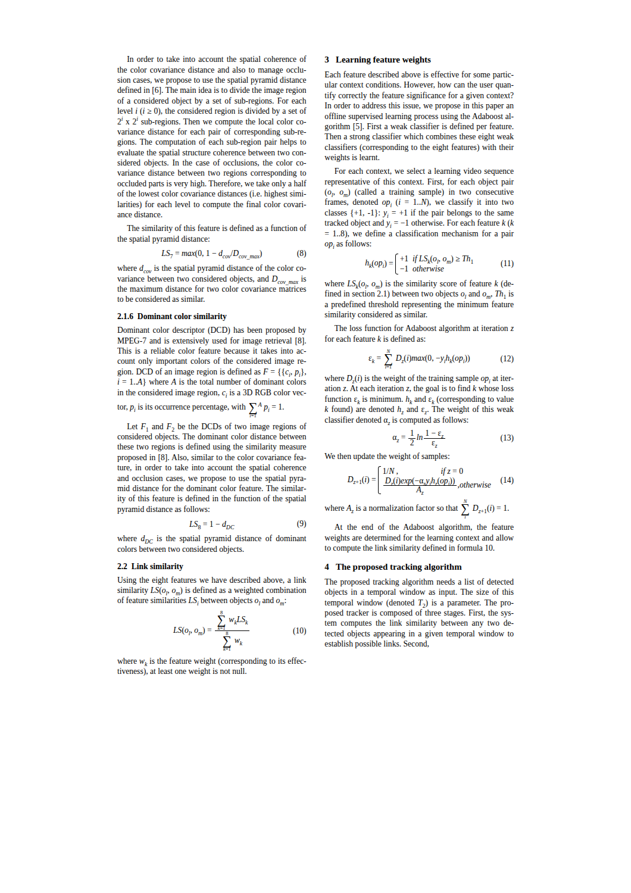In order to take into account the spatial coherence of the color covariance distance and also to manage occlusion cases, we propose to use the spatial pyramid distance defined in [6]. The main idea is to divide the image region of a considered object by a set of sub-regions. For each level i (i ≥ 0), the considered region is divided by a set of 2i x 2i sub-regions. Then we compute the local color covariance distance for each pair of corresponding sub-regions. The computation of each sub-region pair helps to evaluate the spatial structure coherence between two considered objects. In the case of occlusions, the color covariance distance between two regions corresponding to occluded parts is very high. Therefore, we take only a half of the lowest color covariance distances (i.e. highest similarities) for each level to compute the final color covariance distance.
The similarity of this feature is defined as a function of the spatial pyramid distance:
LS7 = max(0, 1 − dcov/Dcov_max) (8)
where dcov is the spatial pyramid distance of the color covariance between two considered objects, and Dcov_max is the maximum distance for two color covariance matrices to be considered as similar.
2.1.6 Dominant color similarity
Dominant color descriptor (DCD) has been proposed by MPEG-7 and is extensively used for image retrieval [8]. This is a reliable color feature because it takes into account only important colors of the considered image region. DCD of an image region is defined as F = {{ci, pi}, i = 1..A} where A is the total number of dominant colors in the considered image region, ci is a 3D RGB color vector, pi is its occurrence percentage, with ∑i=1A pi = 1.
Let F1 and F2 be the DCDs of two image regions of considered objects. The dominant color distance between these two regions is defined using the similarity measure proposed in [8]. Also, similar to the color covariance feature, in order to take into account the spatial coherence and occlusion cases, we propose to use the spatial pyramid distance for the dominant color feature. The similarity of this feature is defined in the function of the spatial pyramid distance as follows:
LS8 = 1 − dDC (9)
where dDC is the spatial pyramid distance of dominant colors between two considered objects.
2.2 Link similarity
Using the eight features we have described above, a link similarity LS(ol, om) is defined as a weighted combination of feature similarities LSi between objects ol and om:
LS(ol, om) = 8∑k=1 wkLSk 8∑k=1 wk (10)
where wk is the feature weight (corresponding to its effectiveness), at least one weight is not null.
3 Learning feature weights
Each feature described above is effective for some particular context conditions. However, how can the user quantify correctly the feature significance for a given context? In order to address this issue, we propose in this paper an offline supervised learning process using the Adaboost algorithm [5]. First a weak classifier is defined per feature. Then a strong classifier which combines these eight weak classifiers (corresponding to the eight features) with their weights is learnt.
For each context, we select a learning video sequence representative of this context. First, for each object pair (ol, om) (called a training sample) in two consecutive frames, denoted opi (i = 1..N), we classify it into two classes {+1, -1}: yi = +1 if the pair belongs to the same tracked object and yi = −1 otherwise. For each feature k (k = 1..8), we define a classification mechanism for a pair opi as follows:
hk(opi) = +1 if LSk(ol, om) ≥ Th1 −1 otherwise (11)
where LSk(ol, om) is the similarity score of feature k (defined in section 2.1) between two objects ol and om, Th1 is a predefined threshold representing the minimum feature similarity considered as similar.
The loss function for Adaboost algorithm at iteration z for each feature k is defined as:
εk = N∑i=1 Dz(i)max(0, −yihk(opi)) (12)
where Dz(i) is the weight of the training sample opi at iteration z. At each iteration z, the goal is to find k whose loss function εk is minimum. hk and εk (corresponding to value k found) are denoted hz and εz. The weight of this weak classifier denoted αz is computed as follows:
αz = 12 ln 1 − εz εz (13)
We then update the weight of samples:
Dz+1(i) = 1/N , if z = 0 Dz(i)exp(−αzyihz(opi)) Az, otherwise (14)
where Az is a normalization factor so that N∑i Dz+1(i) = 1.
At the end of the Adaboost algorithm, the feature weights are determined for the learning context and allow to compute the link similarity defined in formula 10.
4 The proposed tracking algorithm
The proposed tracking algorithm needs a list of detected objects in a temporal window as input. The size of this temporal window (denoted T2) is a parameter. The proposed tracker is composed of three stages. First, the system computes the link similarity between any two detected objects appearing in a given temporal window to establish possible links. Second,